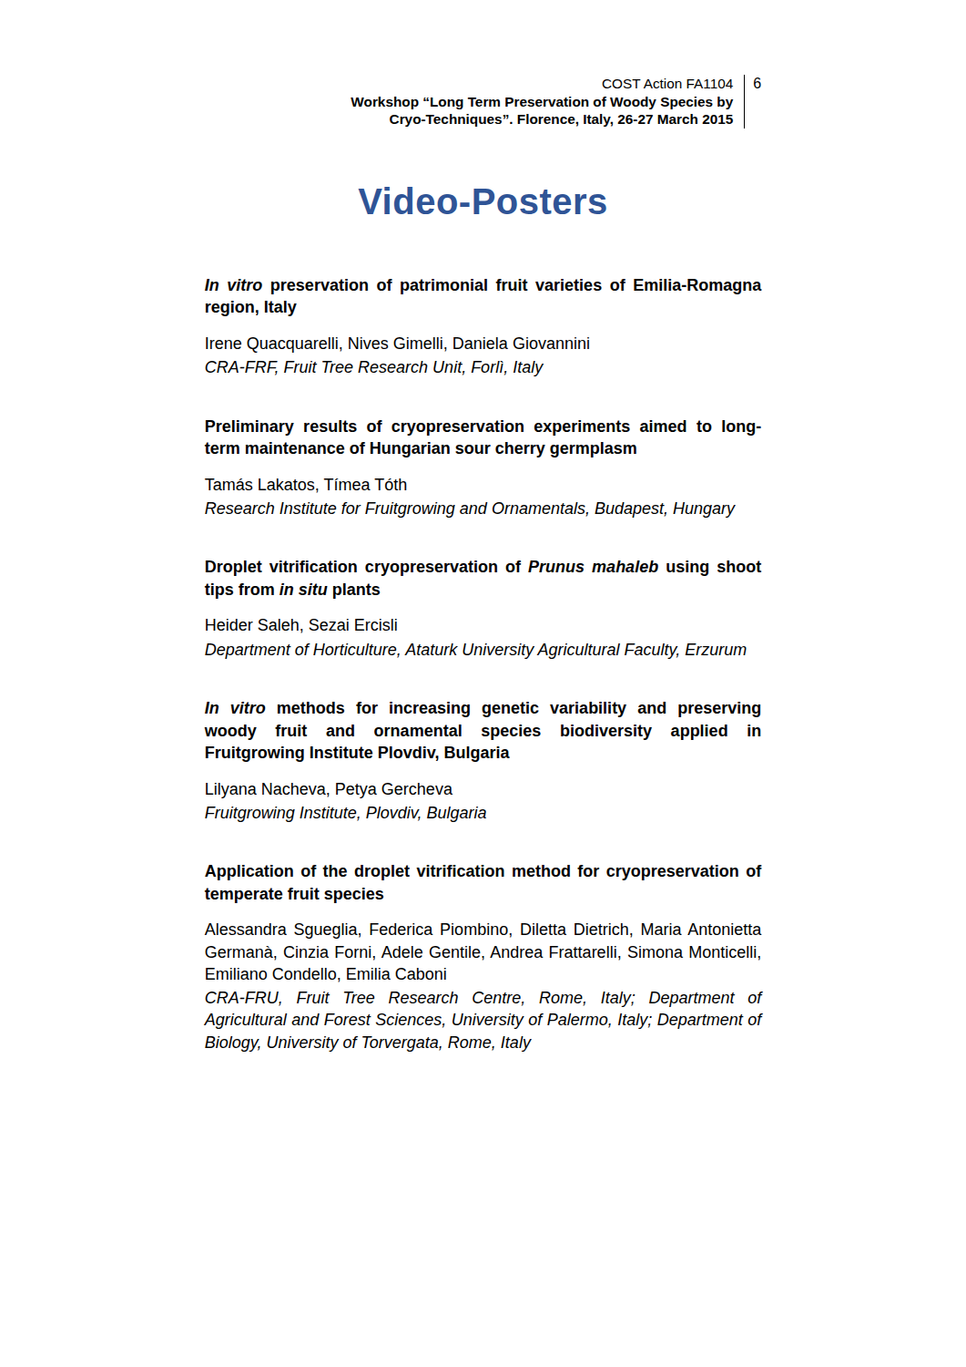COST Action FA1104
Workshop “Long Term Preservation of Woody Species by
Cryo-Techniques”. Florence, Italy, 26-27 March 2015
6
Video-Posters
In vitro preservation of patrimonial fruit varieties of Emilia-Romagna region, Italy
Irene Quacquarelli, Nives Gimelli, Daniela Giovannini
CRA-FRF, Fruit Tree Research Unit, Forlì, Italy
Preliminary results of cryopreservation experiments aimed to long-term maintenance of Hungarian sour cherry germplasm
Tamás Lakatos, Tímea Tóth
Research Institute for Fruitgrowing and Ornamentals, Budapest, Hungary
Droplet vitrification cryopreservation of Prunus mahaleb using shoot tips from in situ plants
Heider Saleh, Sezai Ercisli
Department of Horticulture, Ataturk University Agricultural Faculty, Erzurum
In vitro methods for increasing genetic variability and preserving woody fruit and ornamental species biodiversity applied in Fruitgrowing Institute Plovdiv, Bulgaria
Lilyana Nacheva, Petya Gercheva
Fruitgrowing Institute, Plovdiv, Bulgaria
Application of the droplet vitrification method for cryopreservation of temperate fruit species
Alessandra Sgueglia, Federica Piombino, Diletta Dietrich, Maria Antonietta Germanà, Cinzia Forni, Adele Gentile, Andrea Frattarelli, Simona Monticelli, Emiliano Condello, Emilia Caboni
CRA-FRU, Fruit Tree Research Centre, Rome, Italy; Department of Agricultural and Forest Sciences, University of Palermo, Italy; Department of Biology, University of Torvergata, Rome, Italy